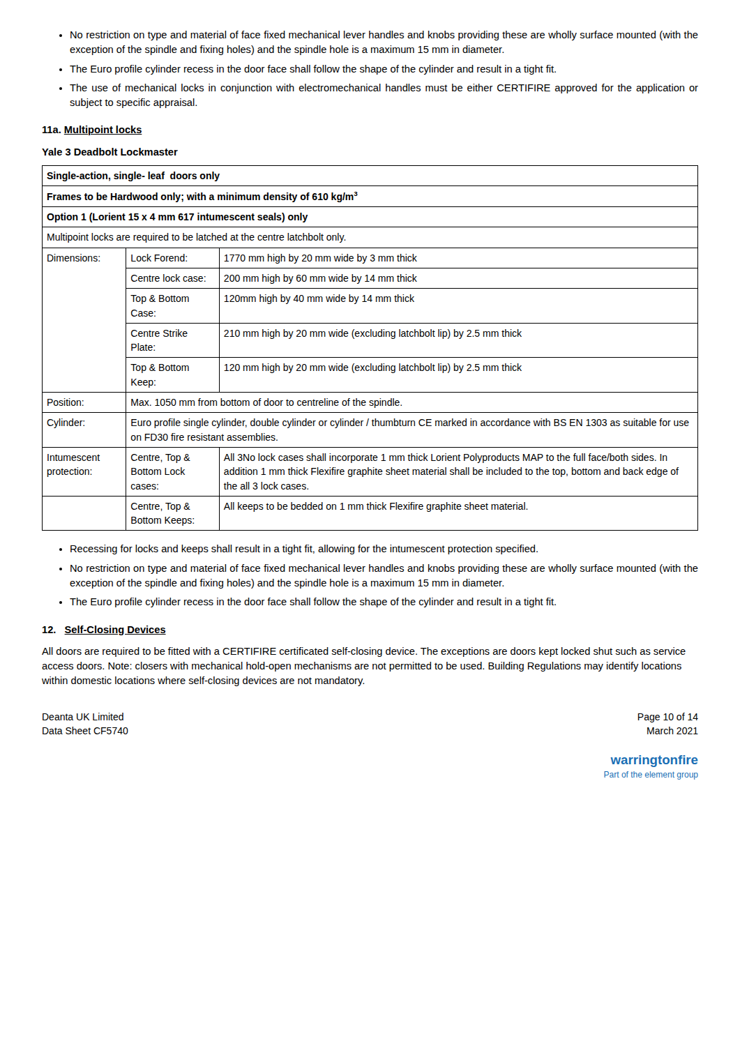No restriction on type and material of face fixed mechanical lever handles and knobs providing these are wholly surface mounted (with the exception of the spindle and fixing holes) and the spindle hole is a maximum 15 mm in diameter.
The Euro profile cylinder recess in the door face shall follow the shape of the cylinder and result in a tight fit.
The use of mechanical locks in conjunction with electromechanical handles must be either CERTIFIRE approved for the application or subject to specific appraisal.
11a. Multipoint locks
Yale 3 Deadbolt Lockmaster
| Single-action, single- leaf doors only |
| Frames to be Hardwood only; with a minimum density of 610 kg/m 3 |
| Option 1 (Lorient 15 x 4 mm 617 intumescent seals) only |
| Multipoint locks are required to be latched at the centre latchbolt only. |
| Dimensions: | Lock Forend: | 1770 mm high by 20 mm wide by 3 mm thick |
| Centre lock case: | 200 mm high by 60 mm wide by 14 mm thick |
| Top & Bottom Case: | 120mm high by 40 mm wide by 14 mm thick |
| Centre Strike Plate: | 210 mm high by 20 mm wide (excluding latchbolt lip) by 2.5 mm thick |
| Top & Bottom Keep: | 120 mm high by 20 mm wide (excluding latchbolt lip) by 2.5 mm thick |
| Position: | Max. 1050 mm from bottom of door to centreline of the spindle. |
| Cylinder: | Euro profile single cylinder, double cylinder or cylinder / thumbturn CE marked in accordance with BS EN 1303 as suitable for use on FD30 fire resistant assemblies. |
| Intumescent protection: | Centre, Top & Bottom Lock cases: | All 3No lock cases shall incorporate 1 mm thick Lorient Polyproducts MAP to the full face/both sides. In addition 1 mm thick Flexifire graphite sheet material shall be included to the top, bottom and back edge of the all 3 lock cases. |
| | Centre, Top & Bottom Keeps: | All keeps to be bedded on 1 mm thick Flexifire graphite sheet material. |
Recessing for locks and keeps shall result in a tight fit, allowing for the intumescent protection specified.
No restriction on type and material of face fixed mechanical lever handles and knobs providing these are wholly surface mounted (with the exception of the spindle and fixing holes) and the spindle hole is a maximum 15 mm in diameter.
The Euro profile cylinder recess in the door face shall follow the shape of the cylinder and result in a tight fit.
12. Self-Closing Devices
All doors are required to be fitted with a CERTIFIRE certificated self-closing device. The exceptions are doors kept locked shut such as service access doors. Note: closers with mechanical hold-open mechanisms are not permitted to be used. Building Regulations may identify locations within domestic locations where self-closing devices are not mandatory.
Deanta UK Limited
Data Sheet CF5740
Page 10 of 14
March 2021
warringtonfire
Part of the element group